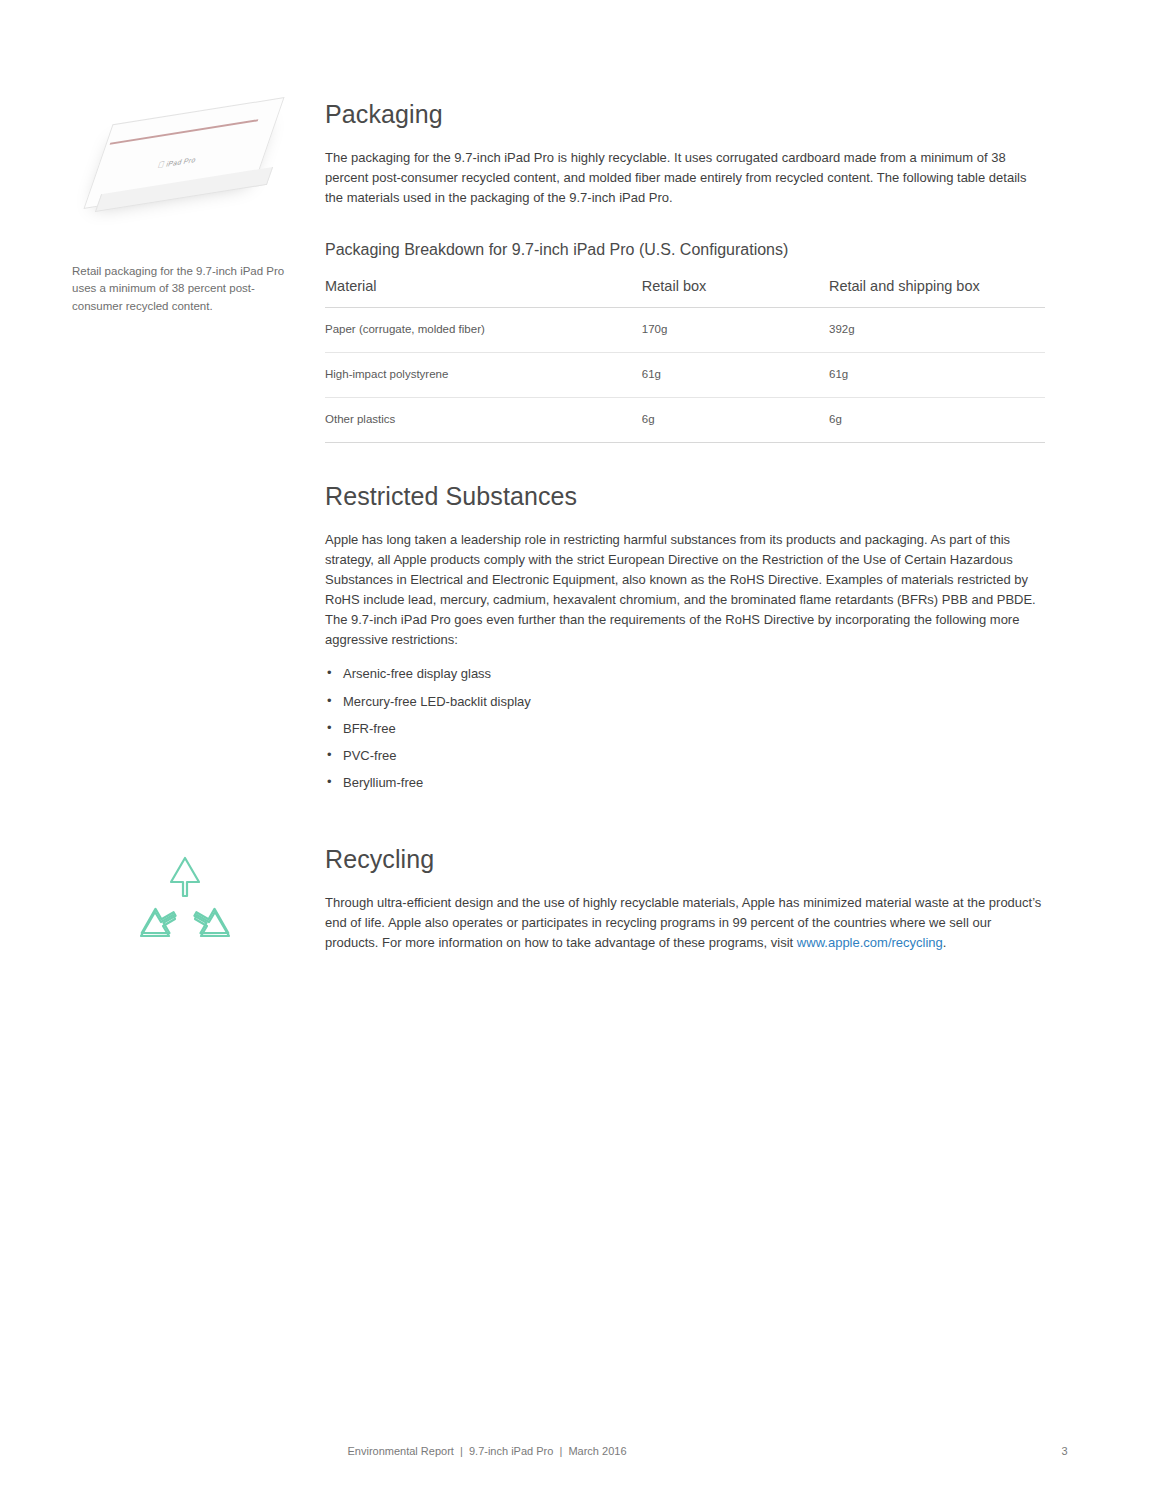iPad Pro
Retail packaging for the 9.7-inch iPad Pro uses a minimum of 38 percent post-consumer recycled content.
Packaging
The packaging for the 9.7-inch iPad Pro is highly recyclable. It uses corrugated cardboard made from a minimum of 38 percent post-consumer recycled content, and molded fiber made entirely from recycled content. The following table details the materials used in the packaging of the 9.7-inch iPad Pro.
Packaging Breakdown for 9.7-inch iPad Pro (U.S. Configurations)
| Material | Retail box | Retail and shipping box |
| --- | --- | --- |
| Paper (corrugate, molded fiber) | 170g | 392g |
| High-impact polystyrene | 61g | 61g |
| Other plastics | 6g | 6g |
Restricted Substances
Apple has long taken a leadership role in restricting harmful substances from its products and packaging. As part of this strategy, all Apple products comply with the strict European Directive on the Restriction of the Use of Certain Hazardous Substances in Electrical and Electronic Equipment, also known as the RoHS Directive. Examples of materials restricted by RoHS include lead, mercury, cadmium, hexavalent chromium, and the brominated flame retardants (BFRs) PBB and PBDE. The 9.7-inch iPad Pro goes even further than the requirements of the RoHS Directive by incorporating the following more aggressive restrictions:
Arsenic-free display glass
Mercury-free LED-backlit display
BFR-free
PVC-free
Beryllium-free
Recycling
Through ultra-efficient design and the use of highly recyclable materials, Apple has minimized material waste at the product’s end of life. Apple also operates or participates in recycling programs in 99 percent of the countries where we sell our products. For more information on how to take advantage of these programs, visit www.apple.com/recycling.
Environmental Report | 9.7-inch iPad Pro | March 2016 3